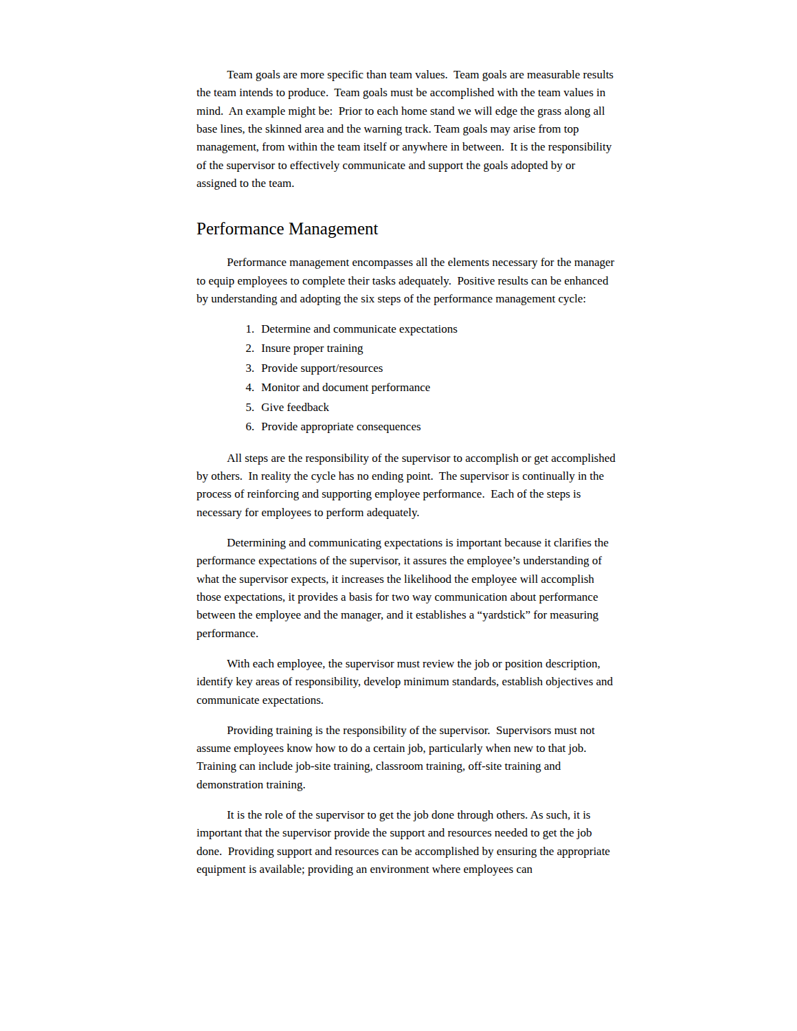Team goals are more specific than team values. Team goals are measurable results the team intends to produce. Team goals must be accomplished with the team values in mind. An example might be: Prior to each home stand we will edge the grass along all base lines, the skinned area and the warning track. Team goals may arise from top management, from within the team itself or anywhere in between. It is the responsibility of the supervisor to effectively communicate and support the goals adopted by or assigned to the team.
Performance Management
Performance management encompasses all the elements necessary for the manager to equip employees to complete their tasks adequately. Positive results can be enhanced by understanding and adopting the six steps of the performance management cycle:
Determine and communicate expectations
Insure proper training
Provide support/resources
Monitor and document performance
Give feedback
Provide appropriate consequences
All steps are the responsibility of the supervisor to accomplish or get accomplished by others. In reality the cycle has no ending point. The supervisor is continually in the process of reinforcing and supporting employee performance. Each of the steps is necessary for employees to perform adequately.
Determining and communicating expectations is important because it clarifies the performance expectations of the supervisor, it assures the employee’s understanding of what the supervisor expects, it increases the likelihood the employee will accomplish those expectations, it provides a basis for two way communication about performance between the employee and the manager, and it establishes a “yardstick” for measuring performance.
With each employee, the supervisor must review the job or position description, identify key areas of responsibility, develop minimum standards, establish objectives and communicate expectations.
Providing training is the responsibility of the supervisor. Supervisors must not assume employees know how to do a certain job, particularly when new to that job. Training can include job-site training, classroom training, off-site training and demonstration training.
It is the role of the supervisor to get the job done through others. As such, it is important that the supervisor provide the support and resources needed to get the job done. Providing support and resources can be accomplished by ensuring the appropriate equipment is available; providing an environment where employees can